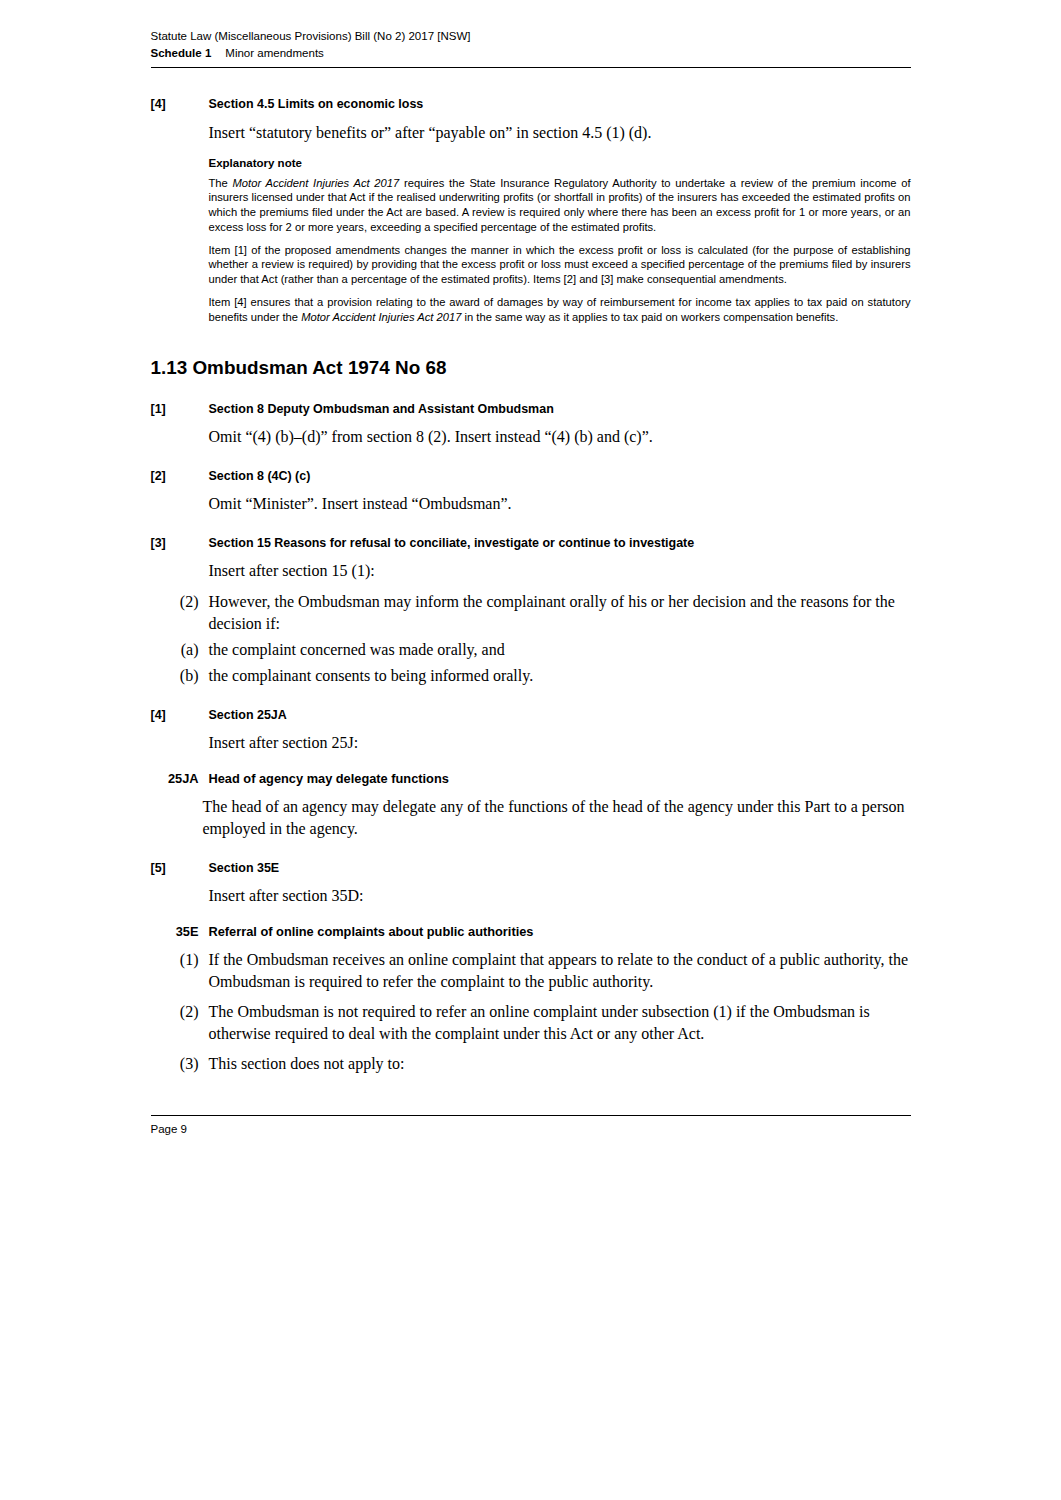Statute Law (Miscellaneous Provisions) Bill (No 2) 2017 [NSW] Schedule 1 Minor amendments
[4]
Section 4.5 Limits on economic loss
Insert “statutory benefits or” after “payable on” in section 4.5 (1) (d).
Explanatory note
The Motor Accident Injuries Act 2017 requires the State Insurance Regulatory Authority to undertake a review of the premium income of insurers licensed under that Act if the realised underwriting profits (or shortfall in profits) of the insurers has exceeded the estimated profits on which the premiums filed under the Act are based. A review is required only where there has been an excess profit for 1 or more years, or an excess loss for 2 or more years, exceeding a specified percentage of the estimated profits.
Item [1] of the proposed amendments changes the manner in which the excess profit or loss is calculated (for the purpose of establishing whether a review is required) by providing that the excess profit or loss must exceed a specified percentage of the premiums filed by insurers under that Act (rather than a percentage of the estimated profits). Items [2] and [3] make consequential amendments.
Item [4] ensures that a provision relating to the award of damages by way of reimbursement for income tax applies to tax paid on statutory benefits under the Motor Accident Injuries Act 2017 in the same way as it applies to tax paid on workers compensation benefits.
1.13 Ombudsman Act 1974 No 68
[1]
Section 8 Deputy Ombudsman and Assistant Ombudsman
Omit “(4) (b)–(d)” from section 8 (2). Insert instead “(4) (b) and (c)”.
[2]
Section 8 (4C) (c)
Omit “Minister”. Insert instead “Ombudsman”.
[3]
Section 15 Reasons for refusal to conciliate, investigate or continue to investigate
Insert after section 15 (1):
(2)
However, the Ombudsman may inform the complainant orally of his or her decision and the reasons for the decision if:
(a)
the complaint concerned was made orally, and
(b)
the complainant consents to being informed orally.
[4]
Section 25JA
Insert after section 25J:
25JA
Head of agency may delegate functions
The head of an agency may delegate any of the functions of the head of the agency under this Part to a person employed in the agency.
[5]
Section 35E
Insert after section 35D:
35E
Referral of online complaints about public authorities
(1)
If the Ombudsman receives an online complaint that appears to relate to the conduct of a public authority, the Ombudsman is required to refer the complaint to the public authority.
(2)
The Ombudsman is not required to refer an online complaint under subsection (1) if the Ombudsman is otherwise required to deal with the complaint under this Act or any other Act.
(3)
This section does not apply to:
Page 9